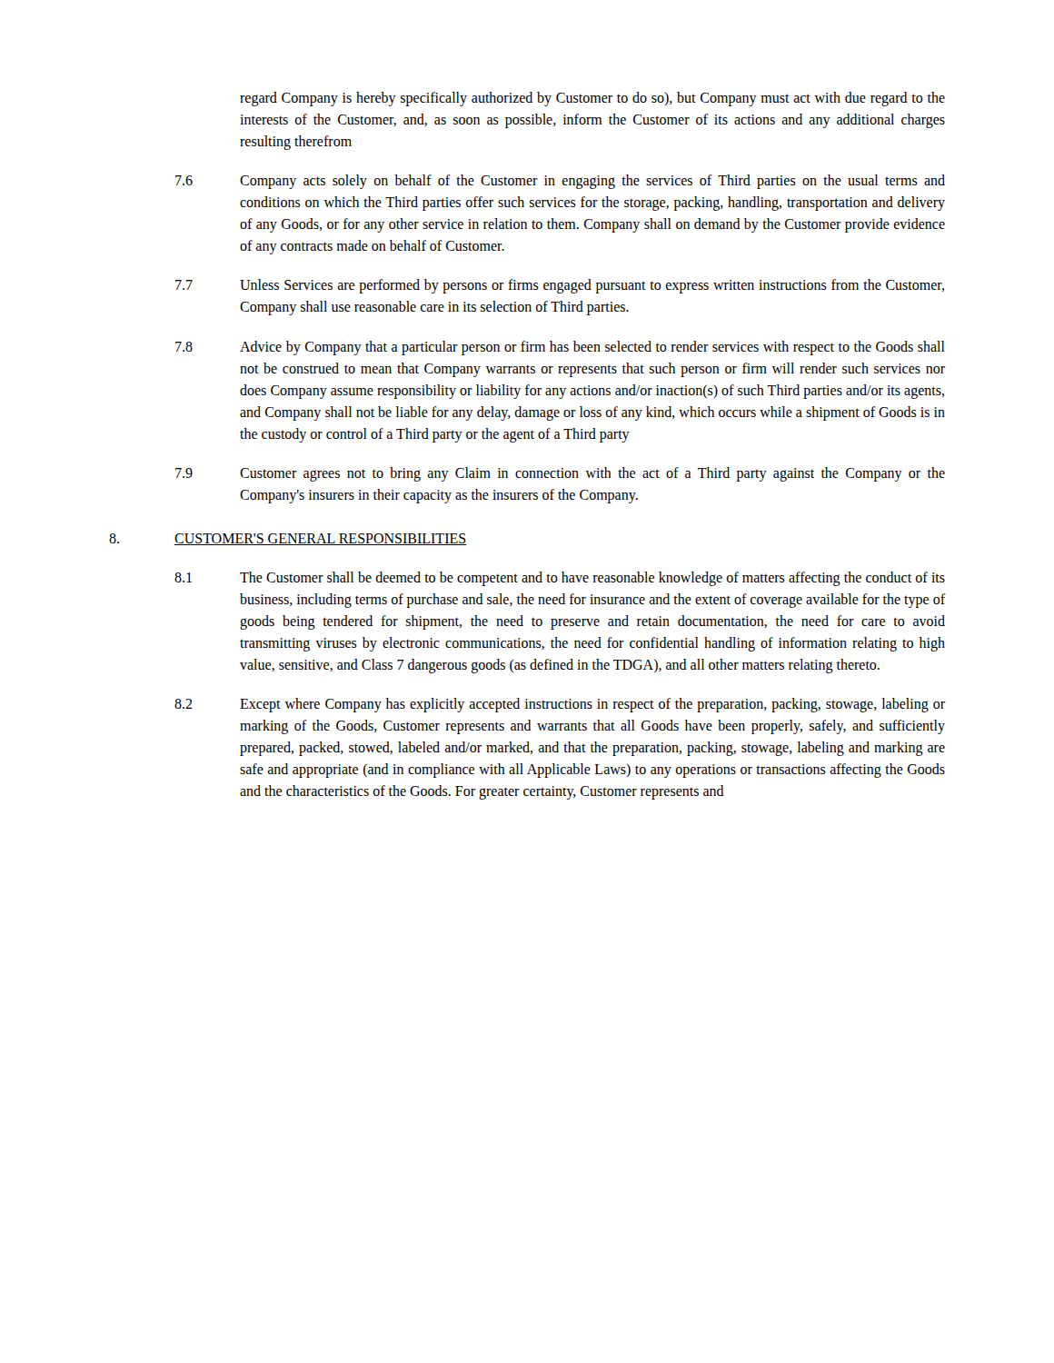regard Company is hereby specifically authorized by Customer to do so), but Company must act with due regard to the interests of the Customer, and, as soon as possible, inform the Customer of its actions and any additional charges resulting therefrom
7.6
Company acts solely on behalf of the Customer in engaging the services of Third parties on the usual terms and conditions on which the Third parties offer such services for the storage, packing, handling, transportation and delivery of any Goods, or for any other service in relation to them. Company shall on demand by the Customer provide evidence of any contracts made on behalf of Customer.
7.7
Unless Services are performed by persons or firms engaged pursuant to express written instructions from the Customer, Company shall use reasonable care in its selection of Third parties.
7.8
Advice by Company that a particular person or firm has been selected to render services with respect to the Goods shall not be construed to mean that Company warrants or represents that such person or firm will render such services nor does Company assume responsibility or liability for any actions and/or inaction(s) of such Third parties and/or its agents, and Company shall not be liable for any delay, damage or loss of any kind, which occurs while a shipment of Goods is in the custody or control of a Third party or the agent of a Third party
7.9
Customer agrees not to bring any Claim in connection with the act of a Third party against the Company or the Company's insurers in their capacity as the insurers of the Company.
8.
CUSTOMER'S GENERAL RESPONSIBILITIES
8.1
The Customer shall be deemed to be competent and to have reasonable knowledge of matters affecting the conduct of its business, including terms of purchase and sale, the need for insurance and the extent of coverage available for the type of goods being tendered for shipment, the need to preserve and retain documentation, the need for care to avoid transmitting viruses by electronic communications, the need for confidential handling of information relating to high value, sensitive, and Class 7 dangerous goods (as defined in the TDGA), and all other matters relating thereto.
8.2
Except where Company has explicitly accepted instructions in respect of the preparation, packing, stowage, labeling or marking of the Goods, Customer represents and warrants that all Goods have been properly, safely, and sufficiently prepared, packed, stowed, labeled and/or marked, and that the preparation, packing, stowage, labeling and marking are safe and appropriate (and in compliance with all Applicable Laws) to any operations or transactions affecting the Goods and the characteristics of the Goods. For greater certainty, Customer represents and